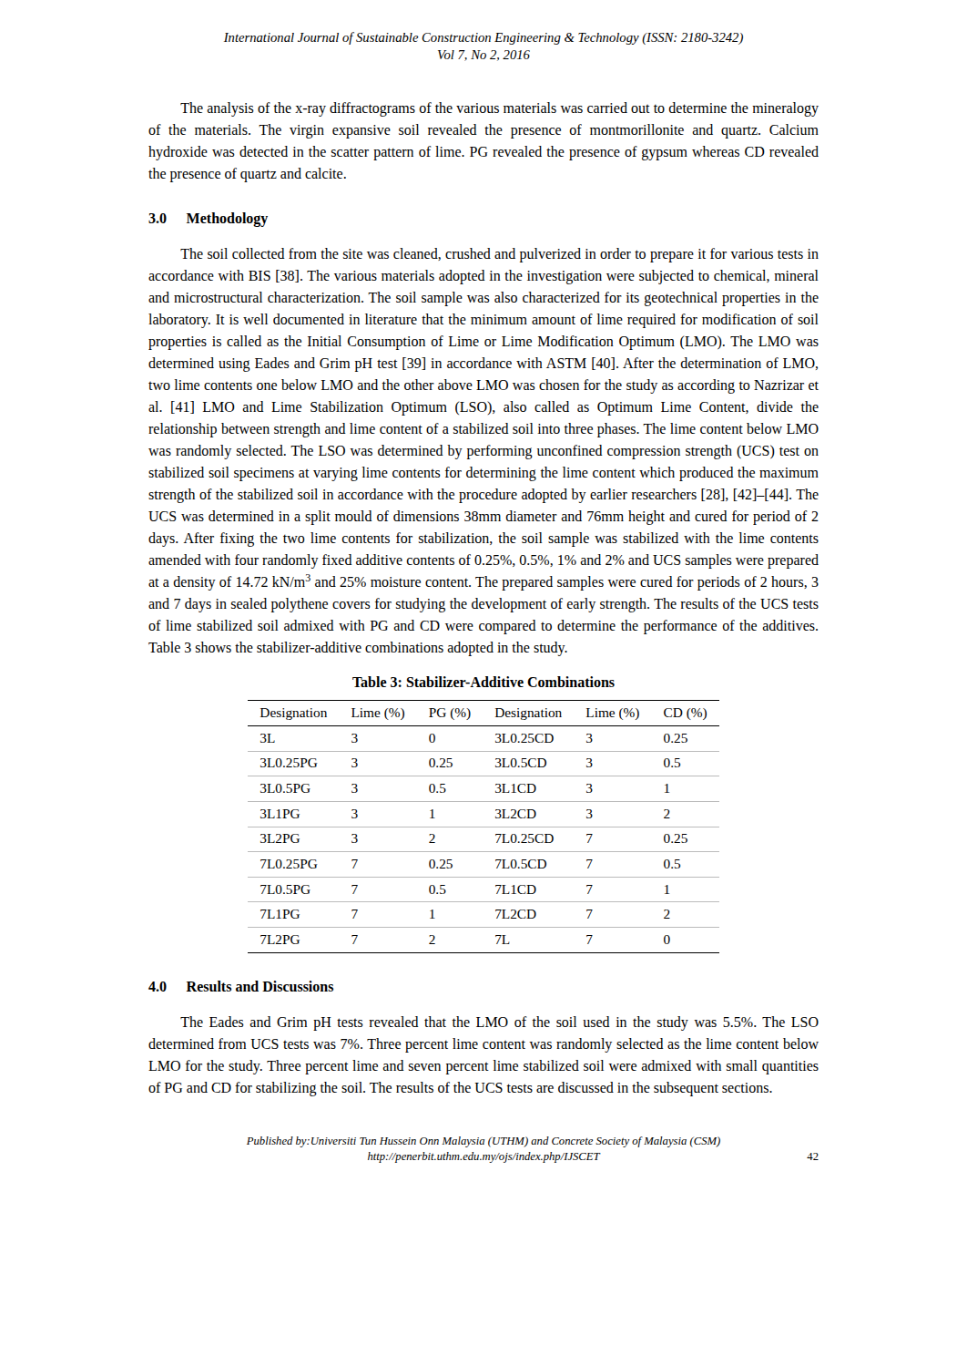International Journal of Sustainable Construction Engineering & Technology (ISSN: 2180-3242)
Vol 7, No 2, 2016
The analysis of the x-ray diffractograms of the various materials was carried out to determine the mineralogy of the materials. The virgin expansive soil revealed the presence of montmorillonite and quartz. Calcium hydroxide was detected in the scatter pattern of lime. PG revealed the presence of gypsum whereas CD revealed the presence of quartz and calcite.
3.0 Methodology
The soil collected from the site was cleaned, crushed and pulverized in order to prepare it for various tests in accordance with BIS [38]. The various materials adopted in the investigation were subjected to chemical, mineral and microstructural characterization. The soil sample was also characterized for its geotechnical properties in the laboratory. It is well documented in literature that the minimum amount of lime required for modification of soil properties is called as the Initial Consumption of Lime or Lime Modification Optimum (LMO). The LMO was determined using Eades and Grim pH test [39] in accordance with ASTM [40]. After the determination of LMO, two lime contents one below LMO and the other above LMO was chosen for the study as according to Nazrizar et al. [41] LMO and Lime Stabilization Optimum (LSO), also called as Optimum Lime Content, divide the relationship between strength and lime content of a stabilized soil into three phases. The lime content below LMO was randomly selected. The LSO was determined by performing unconfined compression strength (UCS) test on stabilized soil specimens at varying lime contents for determining the lime content which produced the maximum strength of the stabilized soil in accordance with the procedure adopted by earlier researchers [28], [42]–[44]. The UCS was determined in a split mould of dimensions 38mm diameter and 76mm height and cured for period of 2 days. After fixing the two lime contents for stabilization, the soil sample was stabilized with the lime contents amended with four randomly fixed additive contents of 0.25%, 0.5%, 1% and 2% and UCS samples were prepared at a density of 14.72 kN/m3 and 25% moisture content. The prepared samples were cured for periods of 2 hours, 3 and 7 days in sealed polythene covers for studying the development of early strength. The results of the UCS tests of lime stabilized soil admixed with PG and CD were compared to determine the performance of the additives. Table 3 shows the stabilizer-additive combinations adopted in the study.
Table 3: Stabilizer-Additive Combinations
| Designation | Lime (%) | PG (%) | Designation | Lime (%) | CD (%) |
| --- | --- | --- | --- | --- | --- |
| 3L | 3 | 0 | 3L0.25CD | 3 | 0.25 |
| 3L0.25PG | 3 | 0.25 | 3L0.5CD | 3 | 0.5 |
| 3L0.5PG | 3 | 0.5 | 3L1CD | 3 | 1 |
| 3L1PG | 3 | 1 | 3L2CD | 3 | 2 |
| 3L2PG | 3 | 2 | 7L0.25CD | 7 | 0.25 |
| 7L0.25PG | 7 | 0.25 | 7L0.5CD | 7 | 0.5 |
| 7L0.5PG | 7 | 0.5 | 7L1CD | 7 | 1 |
| 7L1PG | 7 | 1 | 7L2CD | 7 | 2 |
| 7L2PG | 7 | 2 | 7L | 7 | 0 |
4.0 Results and Discussions
The Eades and Grim pH tests revealed that the LMO of the soil used in the study was 5.5%. The LSO determined from UCS tests was 7%. Three percent lime content was randomly selected as the lime content below LMO for the study. Three percent lime and seven percent lime stabilized soil were admixed with small quantities of PG and CD for stabilizing the soil. The results of the UCS tests are discussed in the subsequent sections.
Published by:Universiti Tun Hussein Onn Malaysia (UTHM) and Concrete Society of Malaysia (CSM)
http://penerbit.uthm.edu.my/ojs/index.php/IJSCET 42